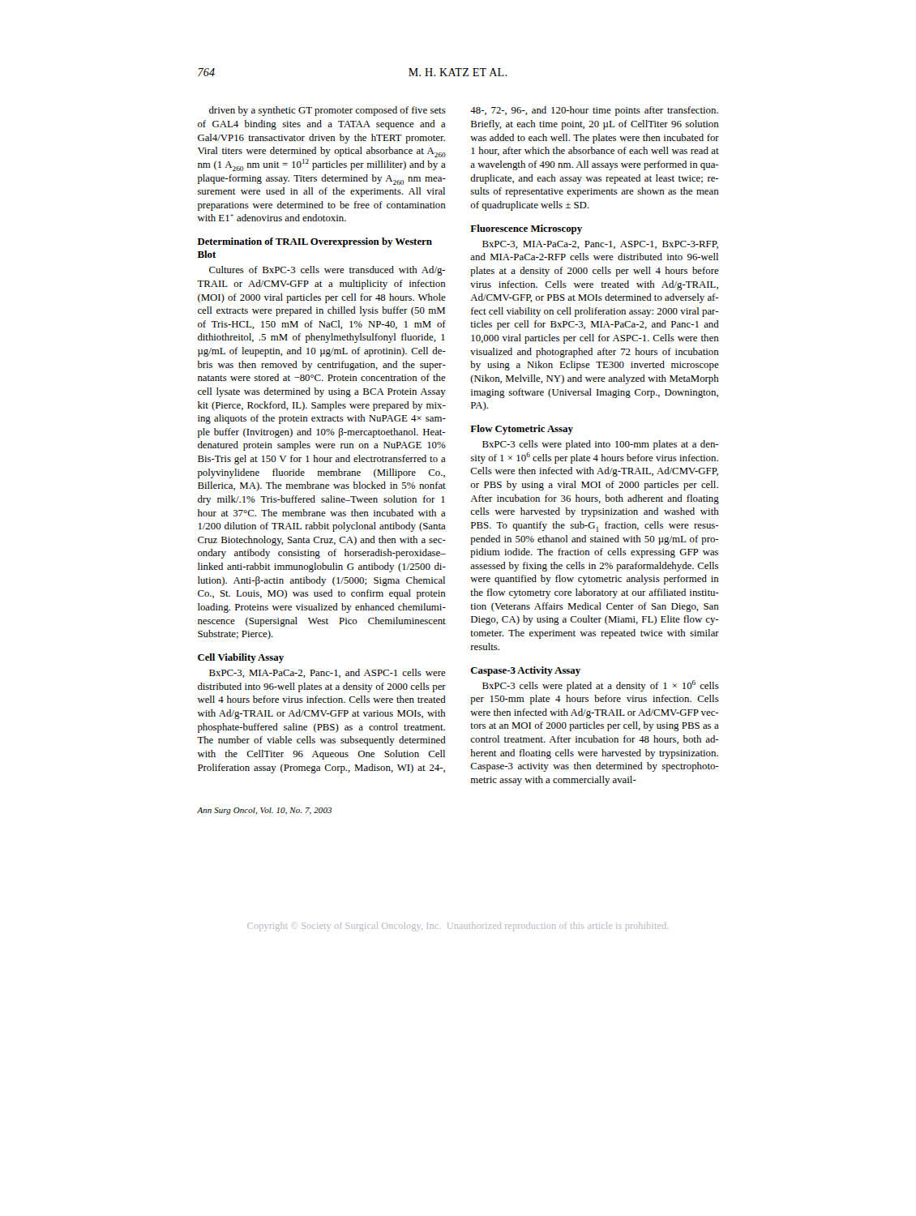764 M. H. KATZ ET AL.
driven by a synthetic GT promoter composed of five sets of GAL4 binding sites and a TATAA sequence and a Gal4/VP16 transactivator driven by the hTERT promoter. Viral titers were determined by optical absorbance at A260 nm (1 A260 nm unit = 1012 particles per milliliter) and by a plaque-forming assay. Titers determined by A260 nm measurement were used in all of the experiments. All viral preparations were determined to be free of contamination with E1+ adenovirus and endotoxin.
Determination of TRAIL Overexpression by Western Blot
Cultures of BxPC-3 cells were transduced with Ad/g-TRAIL or Ad/CMV-GFP at a multiplicity of infection (MOI) of 2000 viral particles per cell for 48 hours. Whole cell extracts were prepared in chilled lysis buffer (50 mM of Tris-HCL, 150 mM of NaCl, 1% NP-40, 1 mM of dithiothreitol, .5 mM of phenylmethylsulfonyl fluoride, 1 µg/mL of leupeptin, and 10 µg/mL of aprotinin). Cell debris was then removed by centrifugation, and the supernatants were stored at −80°C. Protein concentration of the cell lysate was determined by using a BCA Protein Assay kit (Pierce, Rockford, IL). Samples were prepared by mixing aliquots of the protein extracts with NuPAGE 4× sample buffer (Invitrogen) and 10% β-mercaptoethanol. Heat-denatured protein samples were run on a NuPAGE 10% Bis-Tris gel at 150 V for 1 hour and electrotransferred to a polyvinylidene fluoride membrane (Millipore Co., Billerica, MA). The membrane was blocked in 5% nonfat dry milk/.1% Tris-buffered saline–Tween solution for 1 hour at 37°C. The membrane was then incubated with a 1/200 dilution of TRAIL rabbit polyclonal antibody (Santa Cruz Biotechnology, Santa Cruz, CA) and then with a secondary antibody consisting of horseradish-peroxidase–linked anti-rabbit immunoglobulin G antibody (1/2500 dilution). Anti-β-actin antibody (1/5000; Sigma Chemical Co., St. Louis, MO) was used to confirm equal protein loading. Proteins were visualized by enhanced chemiluminescence (Supersignal West Pico Chemiluminescent Substrate; Pierce).
Cell Viability Assay
BxPC-3, MIA-PaCa-2, Panc-1, and ASPC-1 cells were distributed into 96-well plates at a density of 2000 cells per well 4 hours before virus infection. Cells were then treated with Ad/g-TRAIL or Ad/CMV-GFP at various MOIs, with phosphate-buffered saline (PBS) as a control treatment. The number of viable cells was subsequently determined with the CellTiter 96 Aqueous One Solution Cell Proliferation assay (Promega Corp., Madison, WI) at 24-, 48-, 72-, 96-, and 120-hour time points after transfection. Briefly, at each time point, 20 µL of CellTiter 96 solution was added to each well. The plates were then incubated for 1 hour, after which the absorbance of each well was read at a wavelength of 490 nm. All assays were performed in quadruplicate, and each assay was repeated at least twice; results of representative experiments are shown as the mean of quadruplicate wells ± SD.
Fluorescence Microscopy
BxPC-3, MIA-PaCa-2, Panc-1, ASPC-1, BxPC-3-RFP, and MIA-PaCa-2-RFP cells were distributed into 96-well plates at a density of 2000 cells per well 4 hours before virus infection. Cells were treated with Ad/g-TRAIL, Ad/CMV-GFP, or PBS at MOIs determined to adversely affect cell viability on cell proliferation assay: 2000 viral particles per cell for BxPC-3, MIA-PaCa-2, and Panc-1 and 10,000 viral particles per cell for ASPC-1. Cells were then visualized and photographed after 72 hours of incubation by using a Nikon Eclipse TE300 inverted microscope (Nikon, Melville, NY) and were analyzed with MetaMorph imaging software (Universal Imaging Corp., Downington, PA).
Flow Cytometric Assay
BxPC-3 cells were plated into 100-mm plates at a density of 1 × 106 cells per plate 4 hours before virus infection. Cells were then infected with Ad/g-TRAIL, Ad/CMV-GFP, or PBS by using a viral MOI of 2000 particles per cell. After incubation for 36 hours, both adherent and floating cells were harvested by trypsinization and washed with PBS. To quantify the sub-G1 fraction, cells were resuspended in 50% ethanol and stained with 50 µg/mL of propidium iodide. The fraction of cells expressing GFP was assessed by fixing the cells in 2% paraformaldehyde. Cells were quantified by flow cytometric analysis performed in the flow cytometry core laboratory at our affiliated institution (Veterans Affairs Medical Center of San Diego, San Diego, CA) by using a Coulter (Miami, FL) Elite flow cytometer. The experiment was repeated twice with similar results.
Caspase-3 Activity Assay
BxPC-3 cells were plated at a density of 1 × 106 cells per 150-mm plate 4 hours before virus infection. Cells were then infected with Ad/g-TRAIL or Ad/CMV-GFP vectors at an MOI of 2000 particles per cell, by using PBS as a control treatment. After incubation for 48 hours, both adherent and floating cells were harvested by trypsinization. Caspase-3 activity was then determined by spectrophotometric assay with a commercially avail-
Ann Surg Oncol, Vol. 10, No. 7, 2003
Copyright © Society of Surgical Oncology, Inc. Unauthorized reproduction of this article is prohibited.